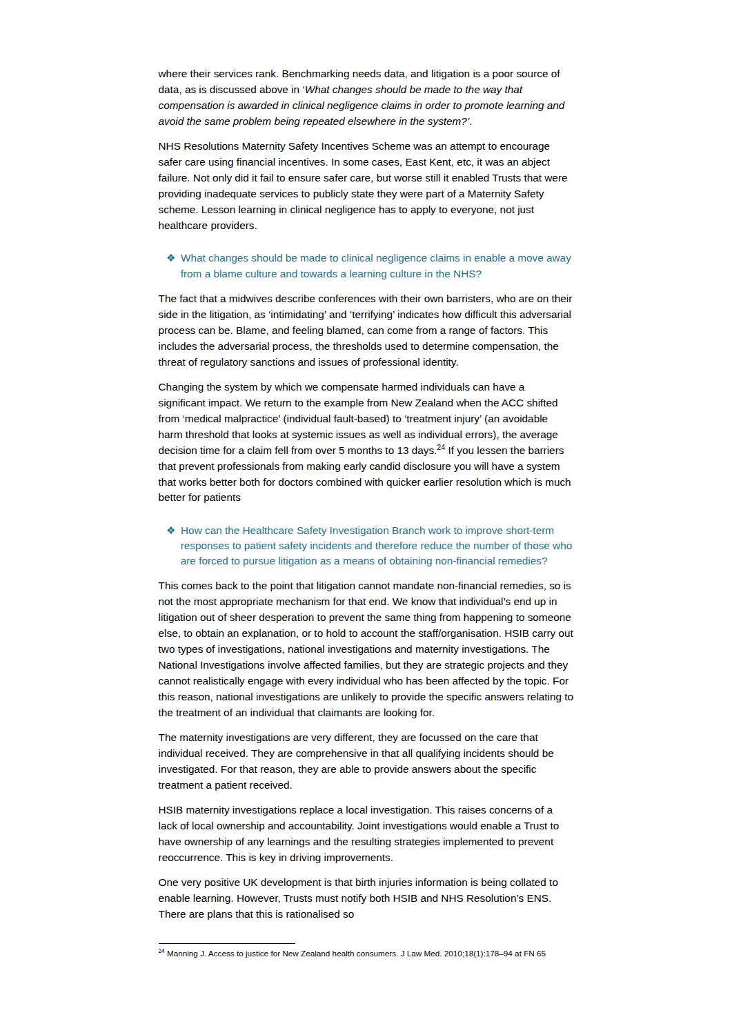where their services rank. Benchmarking needs data, and litigation is a poor source of data, as is discussed above in ‘What changes should be made to the way that compensation is awarded in clinical negligence claims in order to promote learning and avoid the same problem being repeated elsewhere in the system?’.
NHS Resolutions Maternity Safety Incentives Scheme was an attempt to encourage safer care using financial incentives. In some cases, East Kent, etc, it was an abject failure. Not only did it fail to ensure safer care, but worse still it enabled Trusts that were providing inadequate services to publicly state they were part of a Maternity Safety scheme. Lesson learning in clinical negligence has to apply to everyone, not just healthcare providers.
What changes should be made to clinical negligence claims in enable a move away from a blame culture and towards a learning culture in the NHS?
The fact that a midwives describe conferences with their own barristers, who are on their side in the litigation, as ‘intimidating’ and ‘terrifying’ indicates how difficult this adversarial process can be. Blame, and feeling blamed, can come from a range of factors. This includes the adversarial process, the thresholds used to determine compensation, the threat of regulatory sanctions and issues of professional identity.
Changing the system by which we compensate harmed individuals can have a significant impact. We return to the example from New Zealand when the ACC shifted from ‘medical malpractice’ (individual fault-based) to ‘treatment injury’ (an avoidable harm threshold that looks at systemic issues as well as individual errors), the average decision time for a claim fell from over 5 months to 13 days.24 If you lessen the barriers that prevent professionals from making early candid disclosure you will have a system that works better both for doctors combined with quicker earlier resolution which is much better for patients
How can the Healthcare Safety Investigation Branch work to improve short-term responses to patient safety incidents and therefore reduce the number of those who are forced to pursue litigation as a means of obtaining non-financial remedies?
This comes back to the point that litigation cannot mandate non-financial remedies, so is not the most appropriate mechanism for that end. We know that individual’s end up in litigation out of sheer desperation to prevent the same thing from happening to someone else, to obtain an explanation, or to hold to account the staff/organisation. HSIB carry out two types of investigations, national investigations and maternity investigations. The National Investigations involve affected families, but they are strategic projects and they cannot realistically engage with every individual who has been affected by the topic. For this reason, national investigations are unlikely to provide the specific answers relating to the treatment of an individual that claimants are looking for.
The maternity investigations are very different, they are focussed on the care that individual received. They are comprehensive in that all qualifying incidents should be investigated. For that reason, they are able to provide answers about the specific treatment a patient received.
HSIB maternity investigations replace a local investigation. This raises concerns of a lack of local ownership and accountability. Joint investigations would enable a Trust to have ownership of any learnings and the resulting strategies implemented to prevent reoccurrence. This is key in driving improvements.
One very positive UK development is that birth injuries information is being collated to enable learning. However, Trusts must notify both HSIB and NHS Resolution’s ENS. There are plans that this is rationalised so
24 Manning J. Access to justice for New Zealand health consumers. J Law Med. 2010;18(1):178–94 at FN 65